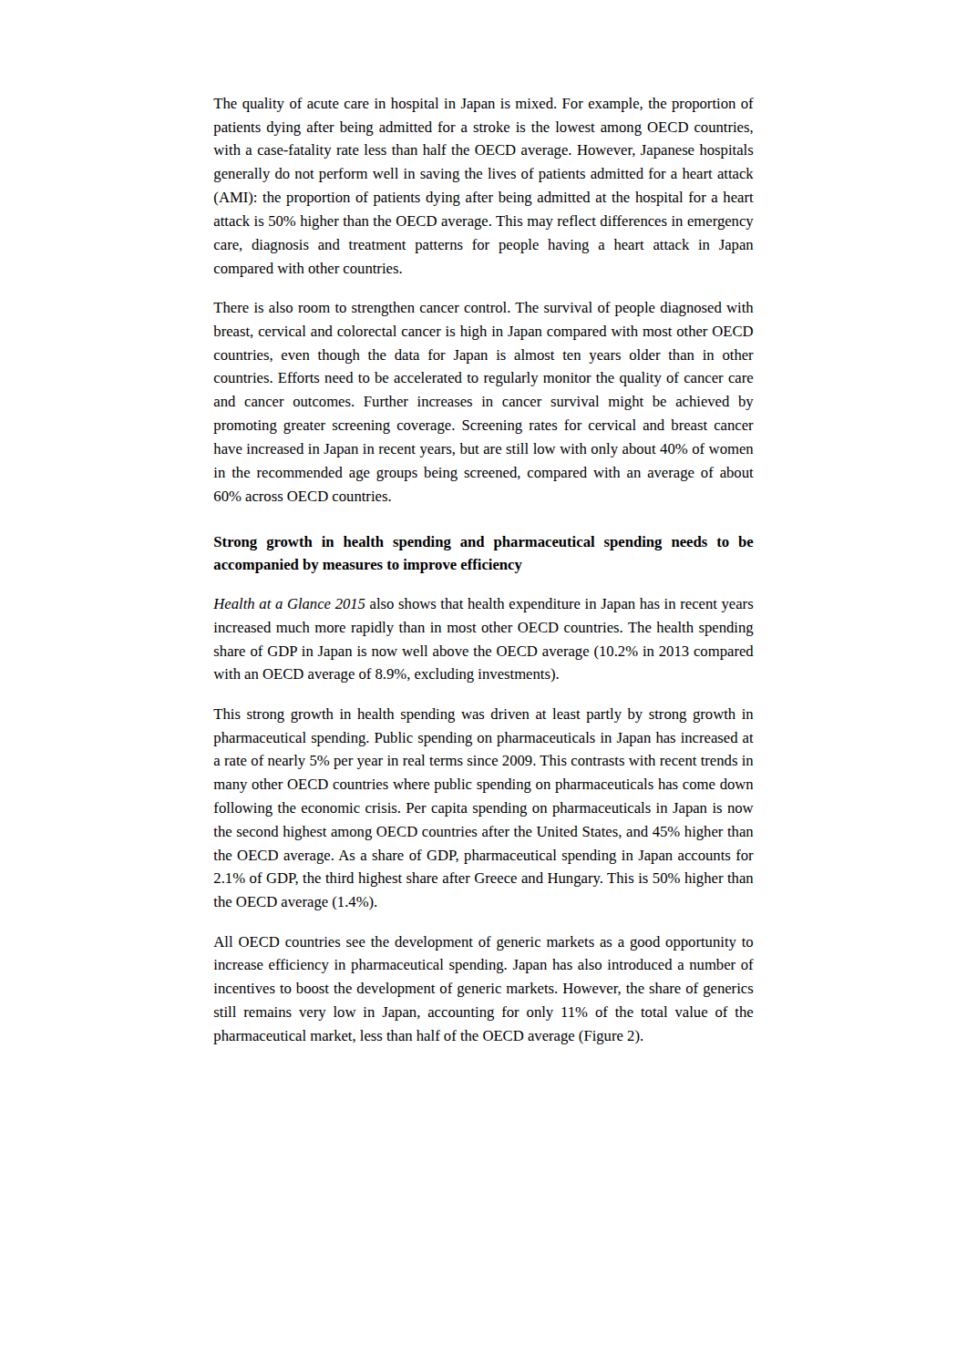The quality of acute care in hospital in Japan is mixed. For example, the proportion of patients dying after being admitted for a stroke is the lowest among OECD countries, with a case-fatality rate less than half the OECD average. However, Japanese hospitals generally do not perform well in saving the lives of patients admitted for a heart attack (AMI): the proportion of patients dying after being admitted at the hospital for a heart attack is 50% higher than the OECD average. This may reflect differences in emergency care, diagnosis and treatment patterns for people having a heart attack in Japan compared with other countries.
There is also room to strengthen cancer control. The survival of people diagnosed with breast, cervical and colorectal cancer is high in Japan compared with most other OECD countries, even though the data for Japan is almost ten years older than in other countries. Efforts need to be accelerated to regularly monitor the quality of cancer care and cancer outcomes. Further increases in cancer survival might be achieved by promoting greater screening coverage. Screening rates for cervical and breast cancer have increased in Japan in recent years, but are still low with only about 40% of women in the recommended age groups being screened, compared with an average of about 60% across OECD countries.
Strong growth in health spending and pharmaceutical spending needs to be accompanied by measures to improve efficiency
Health at a Glance 2015 also shows that health expenditure in Japan has in recent years increased much more rapidly than in most other OECD countries. The health spending share of GDP in Japan is now well above the OECD average (10.2% in 2013 compared with an OECD average of 8.9%, excluding investments).
This strong growth in health spending was driven at least partly by strong growth in pharmaceutical spending. Public spending on pharmaceuticals in Japan has increased at a rate of nearly 5% per year in real terms since 2009. This contrasts with recent trends in many other OECD countries where public spending on pharmaceuticals has come down following the economic crisis. Per capita spending on pharmaceuticals in Japan is now the second highest among OECD countries after the United States, and 45% higher than the OECD average. As a share of GDP, pharmaceutical spending in Japan accounts for 2.1% of GDP, the third highest share after Greece and Hungary. This is 50% higher than the OECD average (1.4%).
All OECD countries see the development of generic markets as a good opportunity to increase efficiency in pharmaceutical spending. Japan has also introduced a number of incentives to boost the development of generic markets. However, the share of generics still remains very low in Japan, accounting for only 11% of the total value of the pharmaceutical market, less than half of the OECD average (Figure 2).